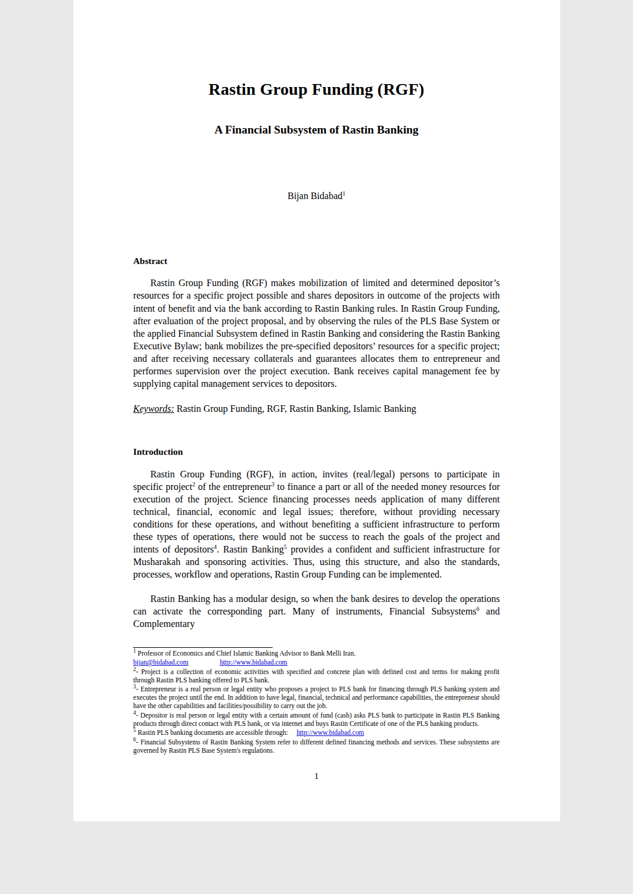Rastin Group Funding (RGF)
A Financial Subsystem of Rastin Banking
Bijan Bidabad1
Abstract
Rastin Group Funding (RGF) makes mobilization of limited and determined depositor’s resources for a specific project possible and shares depositors in outcome of the projects with intent of benefit and via the bank according to Rastin Banking rules. In Rastin Group Funding, after evaluation of the project proposal, and by observing the rules of the PLS Base System or the applied Financial Subsystem defined in Rastin Banking and considering the Rastin Banking Executive Bylaw; bank mobilizes the pre-specified depositors’ resources for a specific project; and after receiving necessary collaterals and guarantees allocates them to entrepreneur and performes supervision over the project execution. Bank receives capital management fee by supplying capital management services to depositors.
Keywords: Rastin Group Funding, RGF, Rastin Banking, Islamic Banking
Introduction
Rastin Group Funding (RGF), in action, invites (real/legal) persons to participate in specific project2 of the entrepreneur3 to finance a part or all of the needed money resources for execution of the project. Science financing processes needs application of many different technical, financial, economic and legal issues; therefore, without providing necessary conditions for these operations, and without benefiting a sufficient infrastructure to perform these types of operations, there would not be success to reach the goals of the project and intents of depositors4. Rastin Banking5 provides a confident and sufficient infrastructure for Musharakah and sponsoring activities. Thus, using this structure, and also the standards, processes, workflow and operations, Rastin Group Funding can be implemented.
Rastin Banking has a modular design, so when the bank desires to develop the operations can activate the corresponding part. Many of instruments, Financial Subsystems6 and Complementary
1 Professor of Economics and Chief Islamic Banking Advisor to Bank Melli Iran.
bijan@bidabad.com http://www.bidabad.com
2- Project is a collection of economic activities with specified and concrete plan with defined cost and terms for making profit through Rastin PLS banking offered to PLS bank.
3- Entrepreneur is a real person or legal entity who proposes a project to PLS bank for financing through PLS banking system and executes the project until the end. In addition to have legal, financial, technical and performance capabilities, the entrepreneur should have the other capabilities and facilities/possibility to carry out the job.
4- Depositor is real person or legal entity with a certain amount of fund (cash) asks PLS bank to participate in Rastin PLS Banking products through direct contact with PLS bank, or via internet and buys Rastin Certificate of one of the PLS banking products.
5 Rastin PLS banking documents are accessible through: http://www.bidabad.com
6- Financial Subsystems of Rastin Banking System refer to different defined financing methods and services. These subsystems are governed by Rastin PLS Base System's regulations.
1